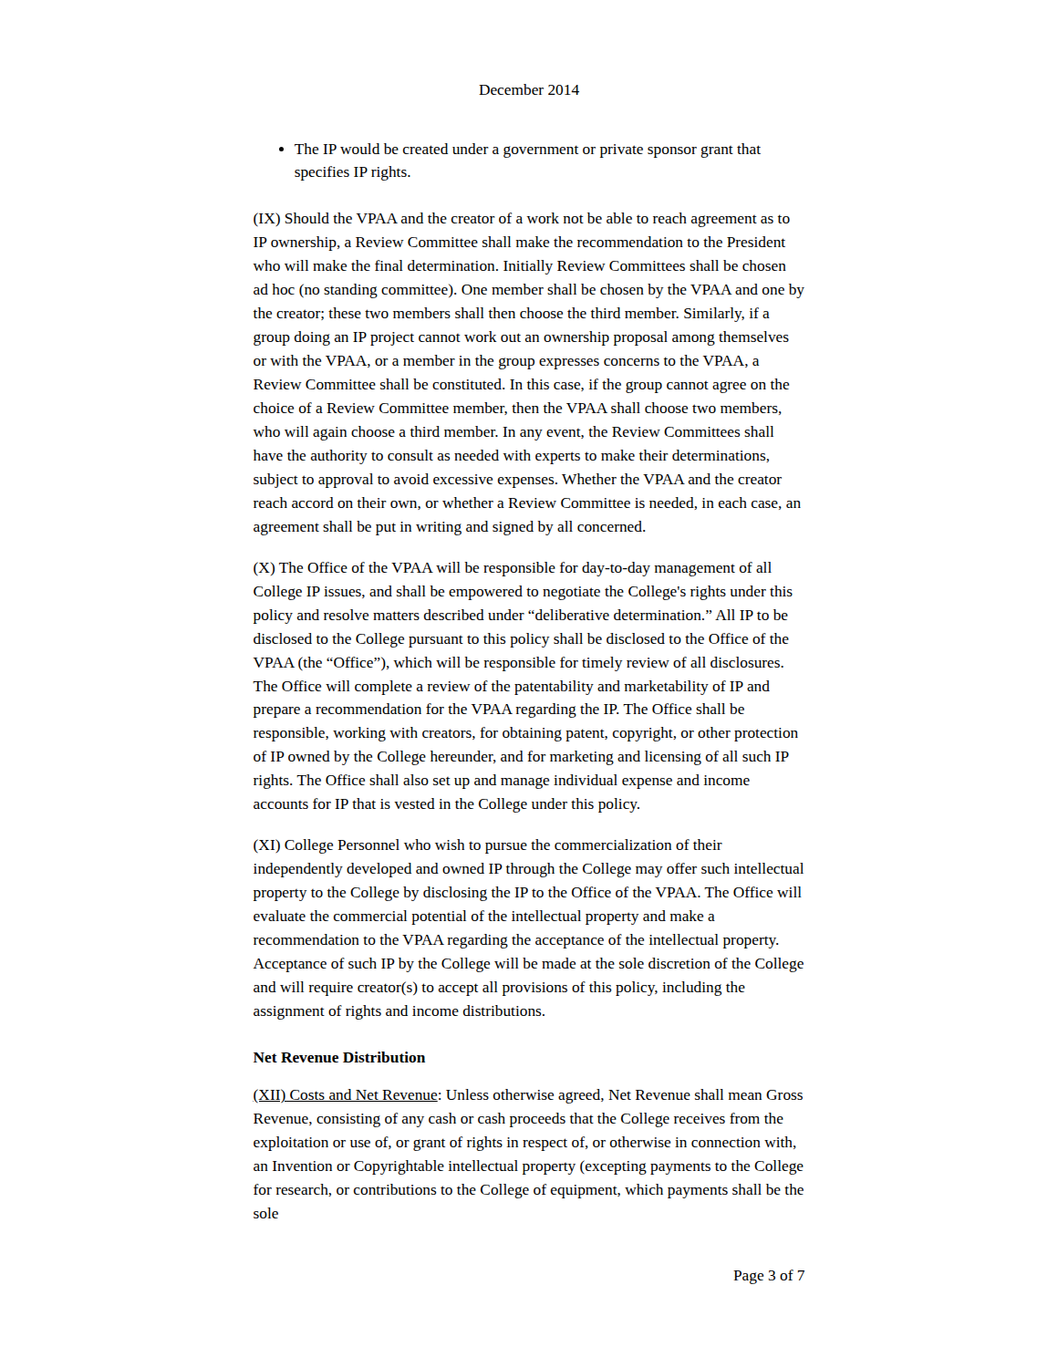December 2014
The IP would be created under a government or private sponsor grant that specifies IP rights.
(IX) Should the VPAA and the creator of a work not be able to reach agreement as to IP ownership, a Review Committee shall make the recommendation to the President who will make the final determination. Initially Review Committees shall be chosen ad hoc (no standing committee). One member shall be chosen by the VPAA and one by the creator; these two members shall then choose the third member. Similarly, if a group doing an IP project cannot work out an ownership proposal among themselves or with the VPAA, or a member in the group expresses concerns to the VPAA, a Review Committee shall be constituted. In this case, if the group cannot agree on the choice of a Review Committee member, then the VPAA shall choose two members, who will again choose a third member. In any event, the Review Committees shall have the authority to consult as needed with experts to make their determinations, subject to approval to avoid excessive expenses. Whether the VPAA and the creator reach accord on their own, or whether a Review Committee is needed, in each case, an agreement shall be put in writing and signed by all concerned.
(X) The Office of the VPAA will be responsible for day-to-day management of all College IP issues, and shall be empowered to negotiate the College's rights under this policy and resolve matters described under “deliberative determination.” All IP to be disclosed to the College pursuant to this policy shall be disclosed to the Office of the VPAA (the “Office”), which will be responsible for timely review of all disclosures. The Office will complete a review of the patentability and marketability of IP and prepare a recommendation for the VPAA regarding the IP. The Office shall be responsible, working with creators, for obtaining patent, copyright, or other protection of IP owned by the College hereunder, and for marketing and licensing of all such IP rights. The Office shall also set up and manage individual expense and income accounts for IP that is vested in the College under this policy.
(XI) College Personnel who wish to pursue the commercialization of their independently developed and owned IP through the College may offer such intellectual property to the College by disclosing the IP to the Office of the VPAA. The Office will evaluate the commercial potential of the intellectual property and make a recommendation to the VPAA regarding the acceptance of the intellectual property. Acceptance of such IP by the College will be made at the sole discretion of the College and will require creator(s) to accept all provisions of this policy, including the assignment of rights and income distributions.
Net Revenue Distribution
(XII) Costs and Net Revenue: Unless otherwise agreed, Net Revenue shall mean Gross Revenue, consisting of any cash or cash proceeds that the College receives from the exploitation or use of, or grant of rights in respect of, or otherwise in connection with, an Invention or Copyrightable intellectual property (excepting payments to the College for research, or contributions to the College of equipment, which payments shall be the sole
Page 3 of 7